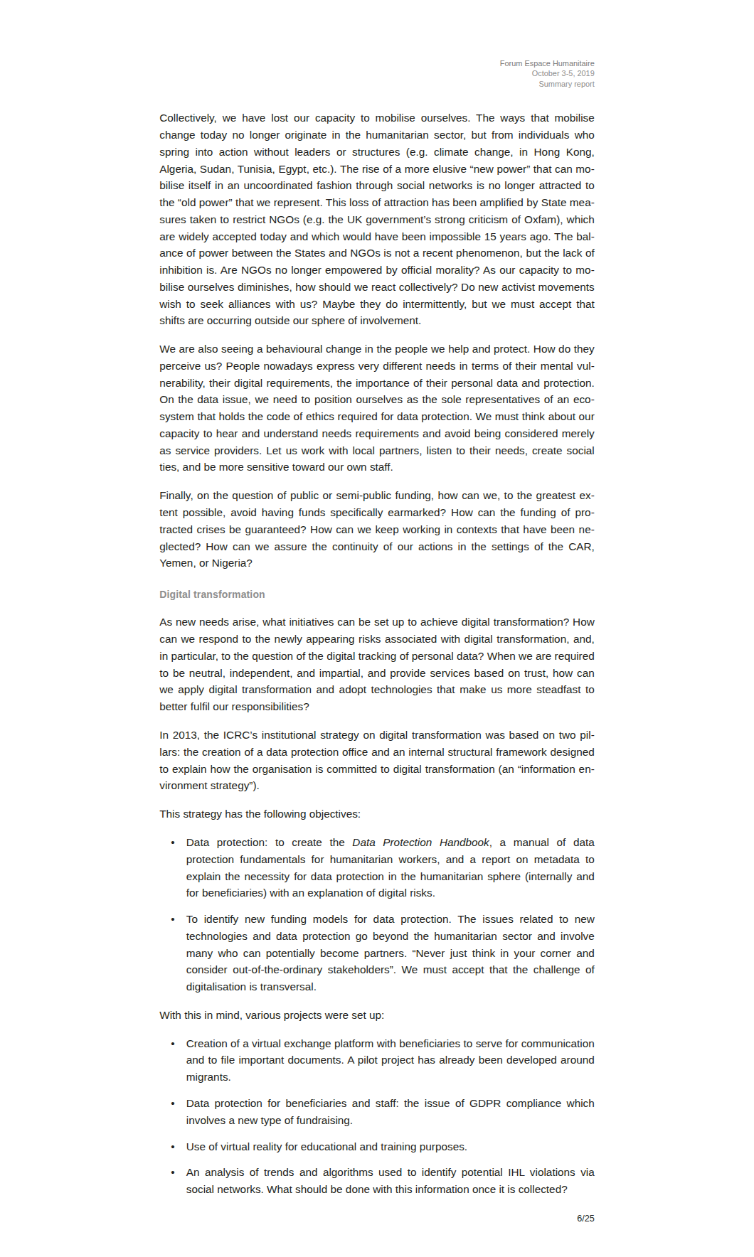Forum Espace Humanitaire
October 3-5, 2019
Summary report
Collectively, we have lost our capacity to mobilise ourselves. The ways that mobilise change today no longer originate in the humanitarian sector, but from individuals who spring into action without leaders or structures (e.g. climate change, in Hong Kong, Algeria, Sudan, Tunisia, Egypt, etc.). The rise of a more elusive “new power” that can mobilise itself in an uncoordinated fashion through social networks is no longer attracted to the “old power” that we represent. This loss of attraction has been amplified by State measures taken to restrict NGOs (e.g. the UK government’s strong criticism of Oxfam), which are widely accepted today and which would have been impossible 15 years ago. The balance of power between the States and NGOs is not a recent phenomenon, but the lack of inhibition is. Are NGOs no longer empowered by official morality? As our capacity to mobilise ourselves diminishes, how should we react collectively? Do new activist movements wish to seek alliances with us? Maybe they do intermittently, but we must accept that shifts are occurring outside our sphere of involvement.
We are also seeing a behavioural change in the people we help and protect. How do they perceive us? People nowadays express very different needs in terms of their mental vulnerability, their digital requirements, the importance of their personal data and protection. On the data issue, we need to position ourselves as the sole representatives of an ecosystem that holds the code of ethics required for data protection. We must think about our capacity to hear and understand needs requirements and avoid being considered merely as service providers. Let us work with local partners, listen to their needs, create social ties, and be more sensitive toward our own staff.
Finally, on the question of public or semi-public funding, how can we, to the greatest extent possible, avoid having funds specifically earmarked? How can the funding of protracted crises be guaranteed? How can we keep working in contexts that have been neglected? How can we assure the continuity of our actions in the settings of the CAR, Yemen, or Nigeria?
Digital transformation
As new needs arise, what initiatives can be set up to achieve digital transformation? How can we respond to the newly appearing risks associated with digital transformation, and, in particular, to the question of the digital tracking of personal data? When we are required to be neutral, independent, and impartial, and provide services based on trust, how can we apply digital transformation and adopt technologies that make us more steadfast to better fulfil our responsibilities?
In 2013, the ICRC’s institutional strategy on digital transformation was based on two pillars: the creation of a data protection office and an internal structural framework designed to explain how the organisation is committed to digital transformation (an “information environment strategy”).
This strategy has the following objectives:
Data protection: to create the Data Protection Handbook, a manual of data protection fundamentals for humanitarian workers, and a report on metadata to explain the necessity for data protection in the humanitarian sphere (internally and for beneficiaries) with an explanation of digital risks.
To identify new funding models for data protection. The issues related to new technologies and data protection go beyond the humanitarian sector and involve many who can potentially become partners. “Never just think in your corner and consider out-of-the-ordinary stakeholders”. We must accept that the challenge of digitalisation is transversal.
With this in mind, various projects were set up:
Creation of a virtual exchange platform with beneficiaries to serve for communication and to file important documents. A pilot project has already been developed around migrants.
Data protection for beneficiaries and staff: the issue of GDPR compliance which involves a new type of fundraising.
Use of virtual reality for educational and training purposes.
An analysis of trends and algorithms used to identify potential IHL violations via social networks. What should be done with this information once it is collected?
6/25